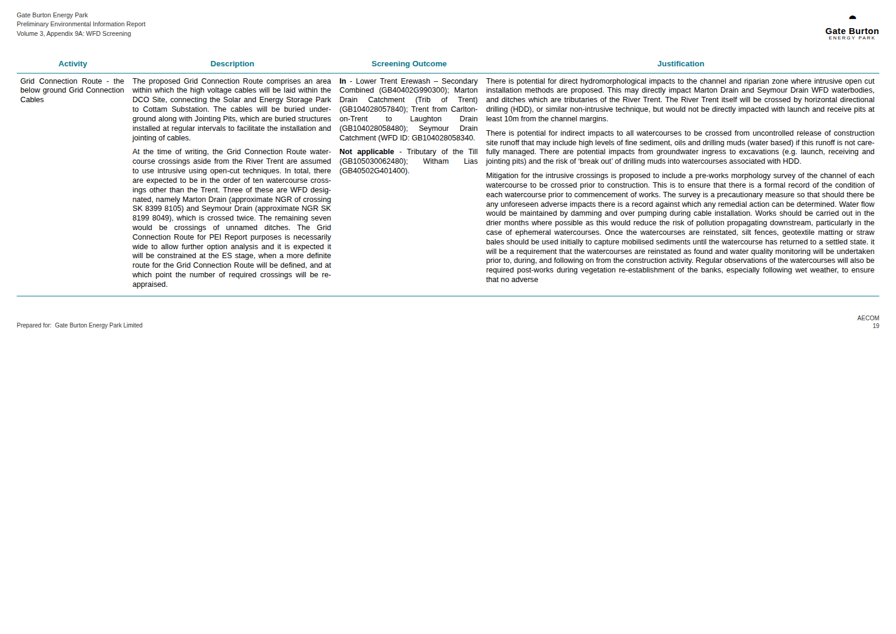Gate Burton Energy Park
Preliminary Environmental Information Report
Volume 3, Appendix 9A: WFD Screening
◓ Gate Burton ENERGY PARK
| Activity | Description | Screening Outcome | Justification |
| --- | --- | --- | --- |
| Grid Connection Route - the below ground Grid Connection Cables | The proposed Grid Connection Route comprises an area within which the high voltage cables will be laid within the DCO Site, connecting the Solar and Energy Storage Park to Cottam Substation. The cables will be buried underground along with Jointing Pits, which are buried structures installed at regular intervals to facilitate the installation and jointing of cables. At the time of writing, the Grid Connection Route watercourse crossings aside from the River Trent are assumed to use intrusive using open-cut techniques. In total, there are expected to be in the order of ten watercourse crossings other than the Trent. Three of these are WFD designated, namely Marton Drain (approximate NGR of crossing SK 8399 8105) and Seymour Drain (approximate NGR SK 8199 8049), which is crossed twice. The remaining seven would be crossings of unnamed ditches. The Grid Connection Route for PEI Report purposes is necessarily wide to allow further option analysis and it is expected it will be constrained at the ES stage, when a more definite route for the Grid Connection Route will be defined, and at which point the number of required crossings will be re-appraised. | In - Lower Trent Erewash – Secondary Combined (GB40402G990300); Marton Drain Catchment (Trib of Trent) (GB104028057840); Trent from Carlton-on-Trent to Laughton Drain (GB104028058480); Seymour Drain Catchment (WFD ID: GB104028058340. Not applicable - Tributary of the Till (GB105030062480); Witham Lias (GB40502G401400). | There is potential for direct hydromorphological impacts to the channel and riparian zone where intrusive open cut installation methods are proposed. This may directly impact Marton Drain and Seymour Drain WFD waterbodies, and ditches which are tributaries of the River Trent. The River Trent itself will be crossed by horizontal directional drilling (HDD), or similar non-intrusive technique, but would not be directly impacted with launch and receive pits at least 10m from the channel margins. There is potential for indirect impacts to all watercourses to be crossed from uncontrolled release of construction site runoff that may include high levels of fine sediment, oils and drilling muds (water based) if this runoff is not carefully managed. There are potential impacts from groundwater ingress to excavations (e.g. launch, receiving and jointing pits) and the risk of ‘break out’ of drilling muds into watercourses associated with HDD. Mitigation for the intrusive crossings is proposed to include a pre-works morphology survey of the channel of each watercourse to be crossed prior to construction. This is to ensure that there is a formal record of the condition of each watercourse prior to commencement of works. The survey is a precautionary measure so that should there be any unforeseen adverse impacts there is a record against which any remedial action can be determined. Water flow would be maintained by damming and over pumping during cable installation. Works should be carried out in the drier months where possible as this would reduce the risk of pollution propagating downstream, particularly in the case of ephemeral watercourses. Once the watercourses are reinstated, silt fences, geotextile matting or straw bales should be used initially to capture mobilised sediments until the watercourse has returned to a settled state. it will be a requirement that the watercourses are reinstated as found and water quality monitoring will be undertaken prior to, during, and following on from the construction activity. Regular observations of the watercourses will also be required post-works during vegetation re-establishment of the banks, especially following wet weather, to ensure that no adverse |
Prepared for: Gate Burton Energy Park Limited
AECOM
19